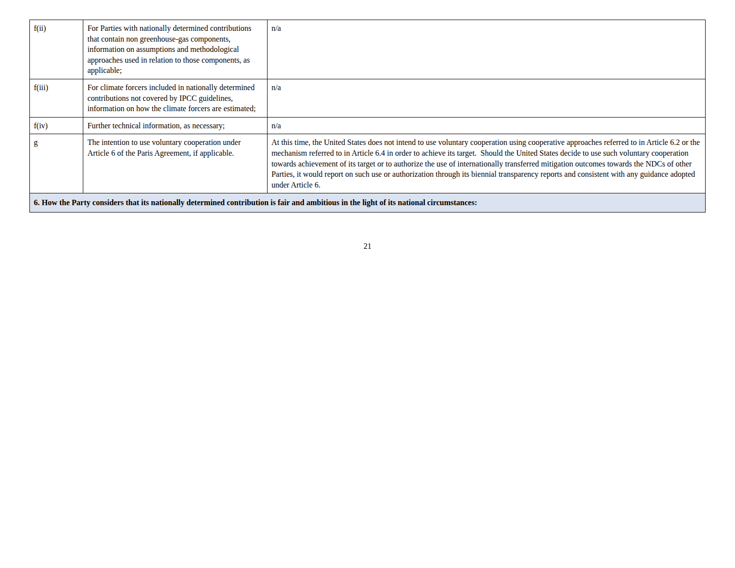| f(ii) | For Parties with nationally determined contributions that contain non greenhouse-gas components, information on assumptions and methodological approaches used in relation to those components, as applicable; | n/a |
| f(iii) | For climate forcers included in nationally determined contributions not covered by IPCC guidelines, information on how the climate forcers are estimated; | n/a |
| f(iv) | Further technical information, as necessary; | n/a |
| g | The intention to use voluntary cooperation under Article 6 of the Paris Agreement, if applicable. | At this time, the United States does not intend to use voluntary cooperation using cooperative approaches referred to in Article 6.2 or the mechanism referred to in Article 6.4 in order to achieve its target. Should the United States decide to use such voluntary cooperation towards achievement of its target or to authorize the use of internationally transferred mitigation outcomes towards the NDCs of other Parties, it would report on such use or authorization through its biennial transparency reports and consistent with any guidance adopted under Article 6. |
| 6. How the Party considers that its nationally determined contribution is fair and ambitious in the light of its national circumstances: |
21